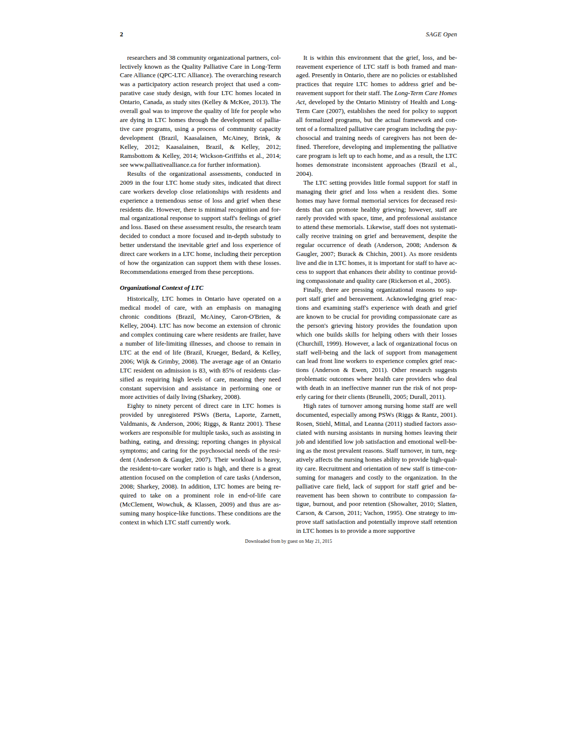2 SAGE Open
researchers and 38 community organizational partners, collectively known as the Quality Palliative Care in Long-Term Care Alliance (QPC-LTC Alliance). The overarching research was a participatory action research project that used a comparative case study design, with four LTC homes located in Ontario, Canada, as study sites (Kelley & McKee, 2013). The overall goal was to improve the quality of life for people who are dying in LTC homes through the development of palliative care programs, using a process of community capacity development (Brazil, Kaasalainen, McAiney, Brink, & Kelley, 2012; Kaasalainen, Brazil, & Kelley, 2012; Ramsbottom & Kelley, 2014; Wickson-Griffiths et al., 2014; see www.palliativealliance.ca for further information).
Results of the organizational assessments, conducted in 2009 in the four LTC home study sites, indicated that direct care workers develop close relationships with residents and experience a tremendous sense of loss and grief when these residents die. However, there is minimal recognition and formal organizational response to support staff's feelings of grief and loss. Based on these assessment results, the research team decided to conduct a more focused and in-depth substudy to better understand the inevitable grief and loss experience of direct care workers in a LTC home, including their perception of how the organization can support them with these losses. Recommendations emerged from these perceptions.
Organizational Context of LTC
Historically, LTC homes in Ontario have operated on a medical model of care, with an emphasis on managing chronic conditions (Brazil, McAiney, Caron-O'Brien, & Kelley, 2004). LTC has now become an extension of chronic and complex continuing care where residents are frailer, have a number of life-limiting illnesses, and choose to remain in LTC at the end of life (Brazil, Krueger, Bedard, & Kelley, 2006; Wijk & Grimby, 2008). The average age of an Ontario LTC resident on admission is 83, with 85% of residents classified as requiring high levels of care, meaning they need constant supervision and assistance in performing one or more activities of daily living (Sharkey, 2008).
Eighty to ninety percent of direct care in LTC homes is provided by unregistered PSWs (Berta, Laporte, Zarnett, Valdmanis, & Anderson, 2006; Riggs, & Rantz 2001). These workers are responsible for multiple tasks, such as assisting in bathing, eating, and dressing; reporting changes in physical symptoms; and caring for the psychosocial needs of the resident (Anderson & Gaugler, 2007). Their workload is heavy, the resident-to-care worker ratio is high, and there is a great attention focused on the completion of care tasks (Anderson, 2008; Sharkey, 2008). In addition, LTC homes are being required to take on a prominent role in end-of-life care (McClement, Wowchuk, & Klassen, 2009) and thus are assuming many hospice-like functions. These conditions are the context in which LTC staff currently work.
It is within this environment that the grief, loss, and bereavement experience of LTC staff is both framed and managed. Presently in Ontario, there are no policies or established practices that require LTC homes to address grief and bereavement support for their staff. The Long-Term Care Homes Act, developed by the Ontario Ministry of Health and Long-Term Care (2007), establishes the need for policy to support all formalized programs, but the actual framework and content of a formalized palliative care program including the psychosocial and training needs of caregivers has not been defined. Therefore, developing and implementing the palliative care program is left up to each home, and as a result, the LTC homes demonstrate inconsistent approaches (Brazil et al., 2004).
The LTC setting provides little formal support for staff in managing their grief and loss when a resident dies. Some homes may have formal memorial services for deceased residents that can promote healthy grieving; however, staff are rarely provided with space, time, and professional assistance to attend these memorials. Likewise, staff does not systematically receive training on grief and bereavement, despite the regular occurrence of death (Anderson, 2008; Anderson & Gaugler, 2007; Burack & Chichin, 2001). As more residents live and die in LTC homes, it is important for staff to have access to support that enhances their ability to continue providing compassionate and quality care (Rickerson et al., 2005).
Finally, there are pressing organizational reasons to support staff grief and bereavement. Acknowledging grief reactions and examining staff's experience with death and grief are known to be crucial for providing compassionate care as the person's grieving history provides the foundation upon which one builds skills for helping others with their losses (Churchill, 1999). However, a lack of organizational focus on staff well-being and the lack of support from management can lead front line workers to experience complex grief reactions (Anderson & Ewen, 2011). Other research suggests problematic outcomes where health care providers who deal with death in an ineffective manner run the risk of not properly caring for their clients (Brunelli, 2005; Durall, 2011).
High rates of turnover among nursing home staff are well documented, especially among PSWs (Riggs & Rantz, 2001). Rosen, Stiehl, Mittal, and Leanna (2011) studied factors associated with nursing assistants in nursing homes leaving their job and identified low job satisfaction and emotional well-being as the most prevalent reasons. Staff turnover, in turn, negatively affects the nursing homes ability to provide high-quality care. Recruitment and orientation of new staff is time-consuming for managers and costly to the organization. In the palliative care field, lack of support for staff grief and bereavement has been shown to contribute to compassion fatigue, burnout, and poor retention (Showalter, 2010; Slatten, Carson, & Carson, 2011; Vachon, 1995). One strategy to improve staff satisfaction and potentially improve staff retention in LTC homes is to provide a more supportive
Downloaded from by guest on May 21, 2015